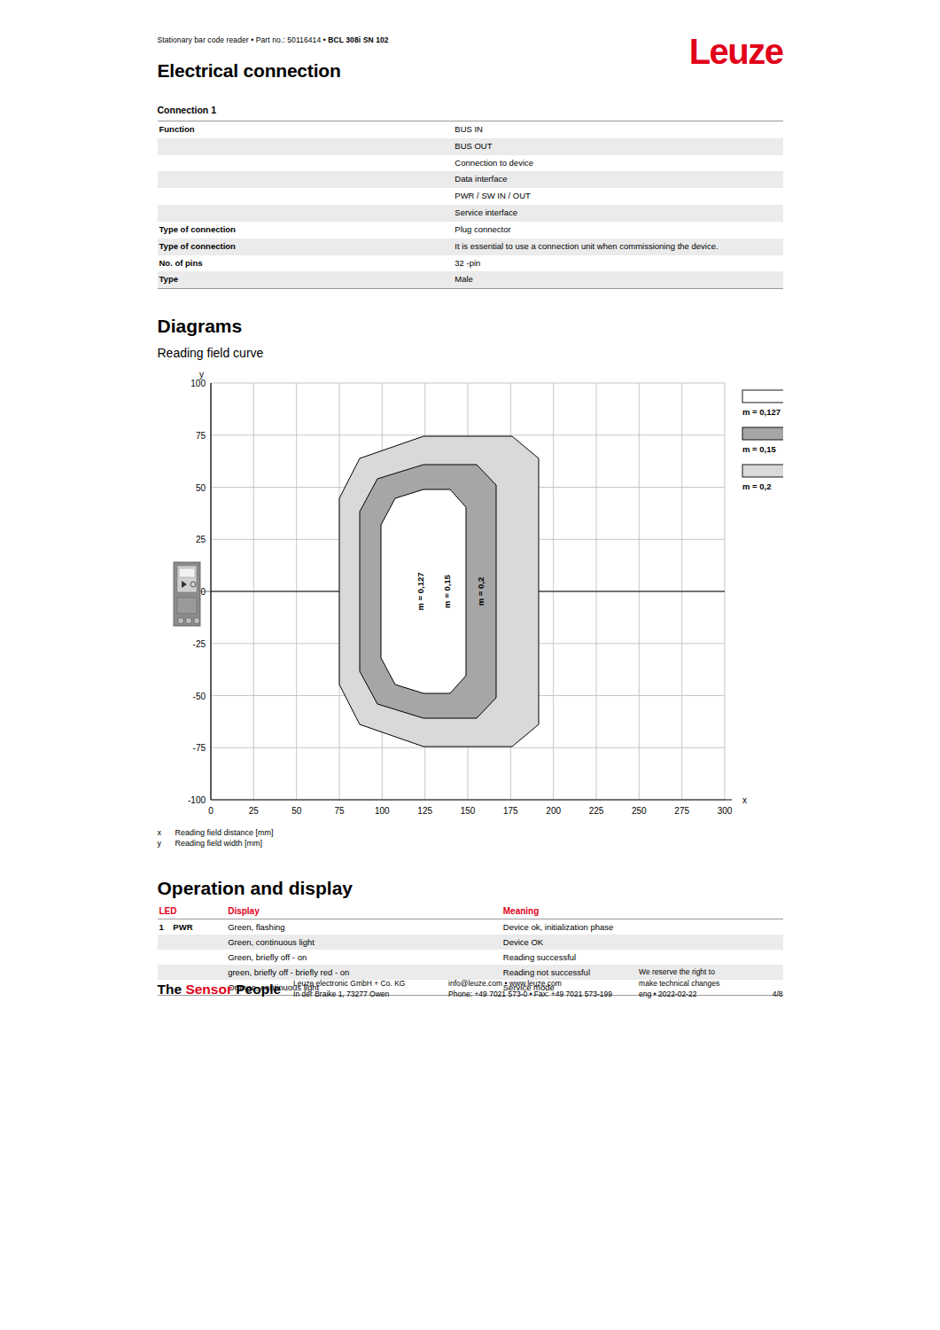Stationary bar code reader • Part no.: 50116414 • BCL 308i SN 102
Electrical connection
Leuze
Connection 1
| Function | BUS IN |
| | BUS OUT |
| | Connection to device |
| | Data interface |
| | PWR / SW IN / OUT |
| | Service interface |
| Type of connection | Plug connector |
| Type of connection | It is essential to use a connection unit when commissioning the device. |
| No. of pins | 32 -pin |
| Type | Male |
Diagrams
Reading field curve
y 100 75 50 25 0 -25 -50 -75 -100 0 25 50 75 100 125 150 175 200 225 250 275 300 x m = 0,127 m = 0,15 m = 0,2 m = 0,127 m = 0,15 m = 0,2
xReading field distance [mm]
yReading field width [mm]
Operation and display
| LED | Display | Meaning |
| --- | --- | --- |
| 1 PWR | Green, flashing | Device ok, initialization phase |
| | Green, continuous light | Device OK |
| | Green, briefly off - on | Reading successful |
| | green, briefly off - briefly red - on | Reading not successful |
| | Orange, continuous light | Service mode |
The Sensor People
Leuze electronic GmbH + Co. KG
In der Braike 1, 73277 Owen
info@leuze.com • www.leuze.com
Phone: +49 7021 573-0 • Fax: +49 7021 573-199
We reserve the right to make technical changes
eng • 2022-02-22
4/8